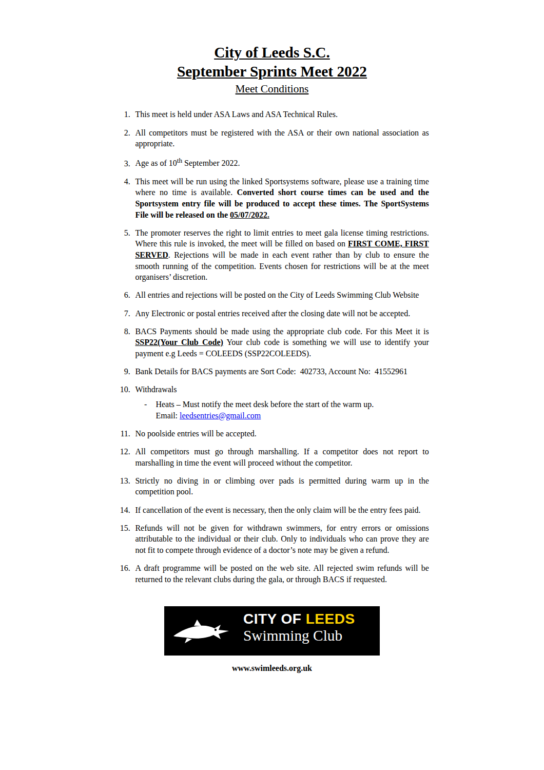City of Leeds S.C.
September Sprints Meet 2022
Meet Conditions
This meet is held under ASA Laws and ASA Technical Rules.
All competitors must be registered with the ASA or their own national association as appropriate.
Age as of 10th September 2022.
This meet will be run using the linked Sportsystems software, please use a training time where no time is available. Converted short course times can be used and the Sportsystem entry file will be produced to accept these times. The SportSystems File will be released on the 05/07/2022.
The promoter reserves the right to limit entries to meet gala license timing restrictions. Where this rule is invoked, the meet will be filled on based on FIRST COME, FIRST SERVED. Rejections will be made in each event rather than by club to ensure the smooth running of the competition. Events chosen for restrictions will be at the meet organisers’ discretion.
All entries and rejections will be posted on the City of Leeds Swimming Club Website
Any Electronic or postal entries received after the closing date will not be accepted.
BACS Payments should be made using the appropriate club code. For this Meet it is SSP22(Your Club Code) Your club code is something we will use to identify your payment e.g Leeds = COLEEDS (SSP22COLEEDS).
Bank Details for BACS payments are Sort Code: 402733, Account No: 41552961
Withdrawals
Heats – Must notify the meet desk before the start of the warm up.
Email: leedsentries@gmail.com
No poolside entries will be accepted.
All competitors must go through marshalling. If a competitor does not report to marshalling in time the event will proceed without the competitor.
Strictly no diving in or climbing over pads is permitted during warm up in the competition pool.
If cancellation of the event is necessary, then the only claim will be the entry fees paid.
Refunds will not be given for withdrawn swimmers, for entry errors or omissions attributable to the individual or their club. Only to individuals who can prove they are not fit to compete through evidence of a doctor’s note may be given a refund.
A draft programme will be posted on the web site. All rejected swim refunds will be returned to the relevant clubs during the gala, or through BACS if requested.
CITY OF LEEDS
Swimming Club
www.swimleeds.org.uk